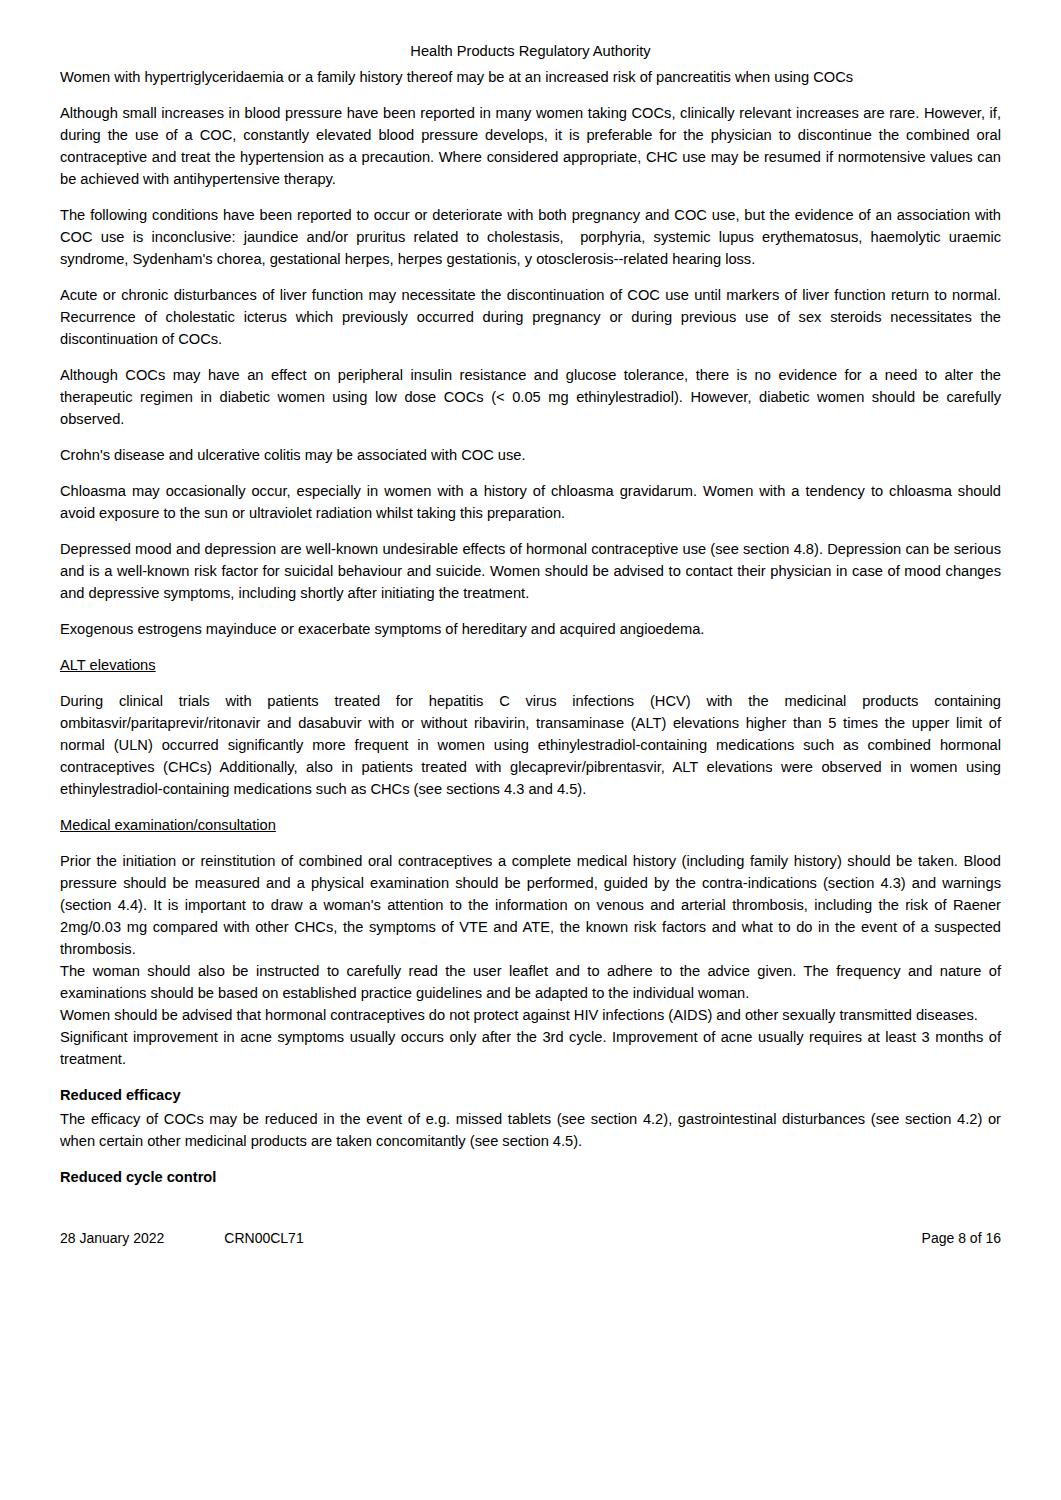Health Products Regulatory Authority
Women with hypertriglyceridaemia or a family history thereof may be at an increased risk of pancreatitis when using COCs
Although small increases in blood pressure have been reported in many women taking COCs, clinically relevant increases are rare. However, if, during the use of a COC, constantly elevated blood pressure develops, it is preferable for the physician to discontinue the combined oral contraceptive and treat the hypertension as a precaution. Where considered appropriate, CHC use may be resumed if normotensive values can be achieved with antihypertensive therapy.
The following conditions have been reported to occur or deteriorate with both pregnancy and COC use, but the evidence of an association with COC use is inconclusive: jaundice and/or pruritus related to cholestasis, porphyria, systemic lupus erythematosus, haemolytic uraemic syndrome, Sydenham's chorea, gestational herpes, herpes gestationis, y otosclerosis--related hearing loss.
Acute or chronic disturbances of liver function may necessitate the discontinuation of COC use until markers of liver function return to normal. Recurrence of cholestatic icterus which previously occurred during pregnancy or during previous use of sex steroids necessitates the discontinuation of COCs.
Although COCs may have an effect on peripheral insulin resistance and glucose tolerance, there is no evidence for a need to alter the therapeutic regimen in diabetic women using low dose COCs (< 0.05 mg ethinylestradiol). However, diabetic women should be carefully observed.
Crohn's disease and ulcerative colitis may be associated with COC use.
Chloasma may occasionally occur, especially in women with a history of chloasma gravidarum. Women with a tendency to chloasma should avoid exposure to the sun or ultraviolet radiation whilst taking this preparation.
Depressed mood and depression are well-known undesirable effects of hormonal contraceptive use (see section 4.8). Depression can be serious and is a well-known risk factor for suicidal behaviour and suicide. Women should be advised to contact their physician in case of mood changes and depressive symptoms, including shortly after initiating the treatment.
Exogenous estrogens mayinduce or exacerbate symptoms of hereditary and acquired angioedema.
ALT elevations
During clinical trials with patients treated for hepatitis C virus infections (HCV) with the medicinal products containing ombitasvir/paritaprevir/ritonavir and dasabuvir with or without ribavirin, transaminase (ALT) elevations higher than 5 times the upper limit of normal (ULN) occurred significantly more frequent in women using ethinylestradiol-containing medications such as combined hormonal contraceptives (CHCs) Additionally, also in patients treated with glecaprevir/pibrentasvir, ALT elevations were observed in women using ethinylestradiol-containing medications such as CHCs (see sections 4.3 and 4.5).
Medical examination/consultation
Prior the initiation or reinstitution of combined oral contraceptives a complete medical history (including family history) should be taken. Blood pressure should be measured and a physical examination should be performed, guided by the contra-indications (section 4.3) and warnings (section 4.4). It is important to draw a woman's attention to the information on venous and arterial thrombosis, including the risk of Raener 2mg/0.03 mg compared with other CHCs, the symptoms of VTE and ATE, the known risk factors and what to do in the event of a suspected thrombosis.
The woman should also be instructed to carefully read the user leaflet and to adhere to the advice given. The frequency and nature of examinations should be based on established practice guidelines and be adapted to the individual woman.
Women should be advised that hormonal contraceptives do not protect against HIV infections (AIDS) and other sexually transmitted diseases.
Significant improvement in acne symptoms usually occurs only after the 3rd cycle. Improvement of acne usually requires at least 3 months of treatment.
Reduced efficacy
The efficacy of COCs may be reduced in the event of e.g. missed tablets (see section 4.2), gastrointestinal disturbances (see section 4.2) or when certain other medicinal products are taken concomitantly (see section 4.5).
Reduced cycle control
28 January 2022 CRN00CL71 Page 8 of 16